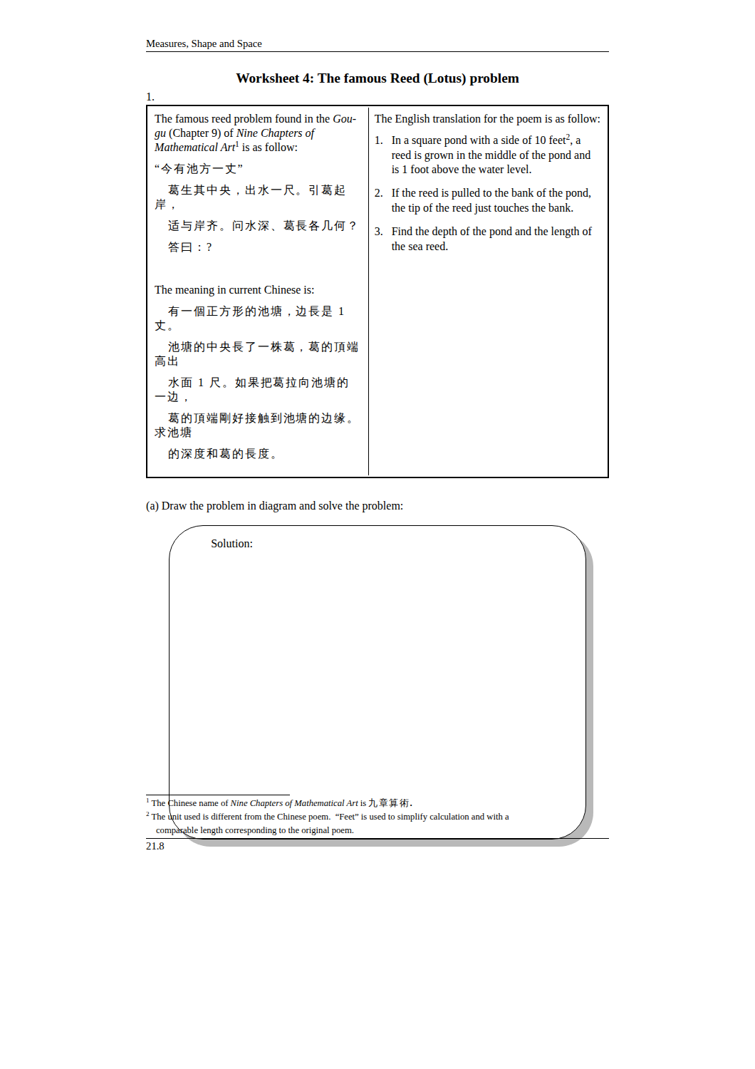Measures, Shape and Space
Worksheet 4: The famous Reed (Lotus) problem
1.
| The famous reed problem found in the Gou-gu (Chapter 9) of Nine Chapters of Mathematical Art 1 is as follow: “今有池方一丈” 葛生其中央，出水一尺。引葛起岸， 适与岸齐。问水深、葛長各几何？ 答曰：? The meaning in current Chinese is: 有一個正方形的池塘，边長是 1 丈。 池塘的中央長了一株葛，葛的頂端高出 水面 1 尺。如果把葛拉向池塘的一边， 葛的頂端剛好接触到池塘的边缘。求池塘 的深度和葛的長度。 | The English translation for the poem is as follow: 1. In a square pond with a side of 10 feet 2 , a reed is grown in the middle of the pond and is 1 foot above the water level. 2. If the reed is pulled to the bank of the pond, the tip of the reed just touches the bank. 3. Find the depth of the pond and the length of the sea reed. |
(a) Draw the problem in diagram and solve the problem:
Solution:
1 The Chinese name of Nine Chapters of Mathematical Art is 九章算術.
2 The unit used is different from the Chinese poem. “Feet” is used to simplify calculation and with a
comparable length corresponding to the original poem.
21.8